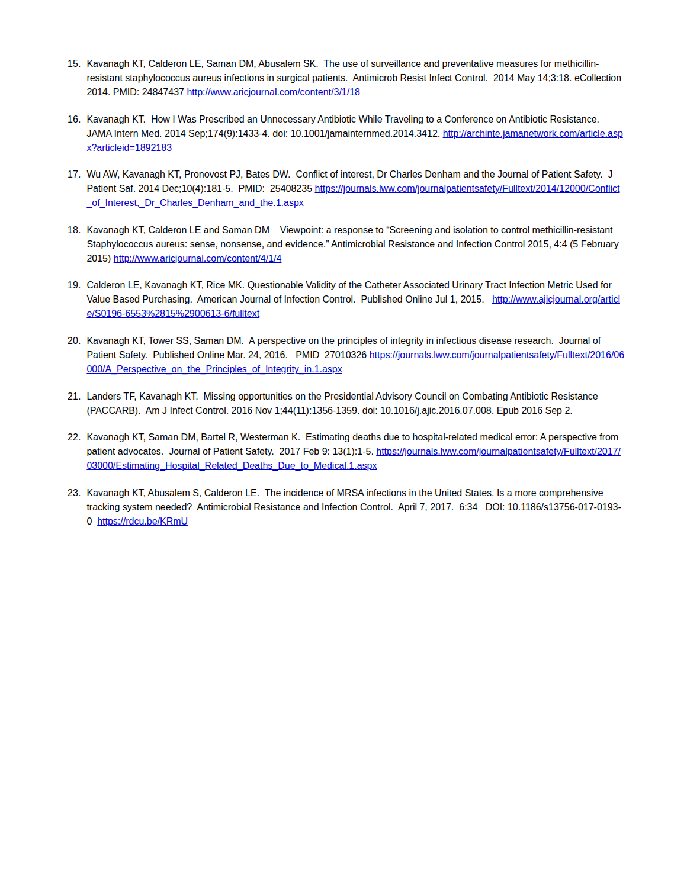Kavanagh KT, Calderon LE, Saman DM, Abusalem SK. The use of surveillance and preventative measures for methicillin-resistant staphylococcus aureus infections in surgical patients. Antimicrob Resist Infect Control. 2014 May 14;3:18. eCollection 2014. PMID: 24847437 http://www.aricjournal.com/content/3/1/18
Kavanagh KT. How I Was Prescribed an Unnecessary Antibiotic While Traveling to a Conference on Antibiotic Resistance. JAMA Intern Med. 2014 Sep;174(9):1433-4. doi: 10.1001/jamainternmed.2014.3412. http://archinte.jamanetwork.com/article.aspx?articleid=1892183
Wu AW, Kavanagh KT, Pronovost PJ, Bates DW. Conflict of interest, Dr Charles Denham and the Journal of Patient Safety. J Patient Saf. 2014 Dec;10(4):181-5. PMID: 25408235 https://journals.lww.com/journalpatientsafety/Fulltext/2014/12000/Conflict_of_Interest,_Dr_Charles_Denham_and_the.1.aspx
Kavanagh KT, Calderon LE and Saman DM Viewpoint: a response to “Screening and isolation to control methicillin-resistant Staphylococcus aureus: sense, nonsense, and evidence.” Antimicrobial Resistance and Infection Control 2015, 4:4 (5 February 2015) http://www.aricjournal.com/content/4/1/4
Calderon LE, Kavanagh KT, Rice MK. Questionable Validity of the Catheter Associated Urinary Tract Infection Metric Used for Value Based Purchasing. American Journal of Infection Control. Published Online Jul 1, 2015. http://www.ajicjournal.org/article/S0196-6553%2815%2900613-6/fulltext
Kavanagh KT, Tower SS, Saman DM. A perspective on the principles of integrity in infectious disease research. Journal of Patient Safety. Published Online Mar. 24, 2016. PMID 27010326 https://journals.lww.com/journalpatientsafety/Fulltext/2016/06000/A_Perspective_on_the_Principles_of_Integrity_in.1.aspx
Landers TF, Kavanagh KT. Missing opportunities on the Presidential Advisory Council on Combating Antibiotic Resistance (PACCARB). Am J Infect Control. 2016 Nov 1;44(11):1356-1359. doi: 10.1016/j.ajic.2016.07.008. Epub 2016 Sep 2.
Kavanagh KT, Saman DM, Bartel R, Westerman K. Estimating deaths due to hospital-related medical error: A perspective from patient advocates. Journal of Patient Safety. 2017 Feb 9: 13(1):1-5. https://journals.lww.com/journalpatientsafety/Fulltext/2017/03000/Estimating_Hospital_Related_Deaths_Due_to_Medical.1.aspx
Kavanagh KT, Abusalem S, Calderon LE. The incidence of MRSA infections in the United States. Is a more comprehensive tracking system needed? Antimicrobial Resistance and Infection Control. April 7, 2017. 6:34 DOI: 10.1186/s13756-017-0193-0 https://rdcu.be/KRmU